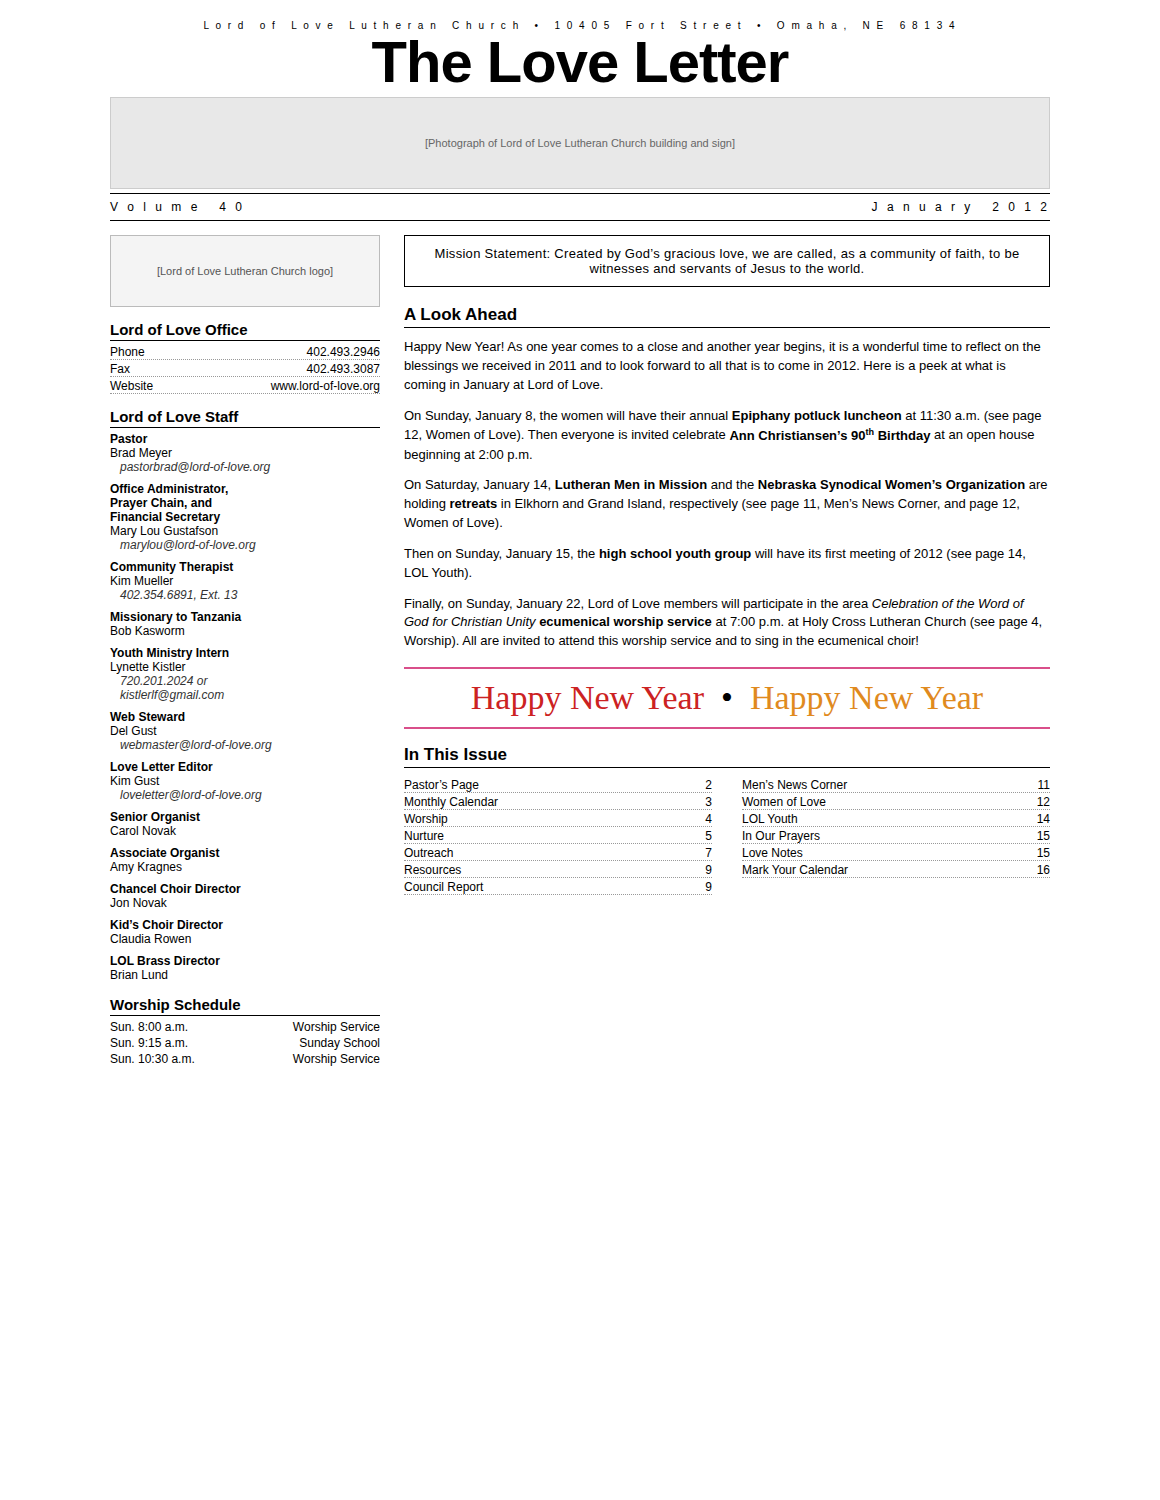L o r d o f L o v e L u t h e r a n C h u r c h • 1 0 4 0 5 F o r t S t r e e t • O m a h a , N E 6 8 1 3 4
The Love Letter
[Photograph of Lord of Love Lutheran Church building and sign]
V o l u m e 4 0 J a n u a r y 2 0 1 2
[Lord of Love Lutheran Church logo]
Lord of Love Office
Phone 402.493.2946
Fax 402.493.3087
Website www.lord-of-love.org
Lord of Love Staff
Pastor
Brad Meyer pastorbrad@lord-of-love.org
Office Administrator,
Prayer Chain, and
Financial Secretary
Mary Lou Gustafson marylou@lord-of-love.org
Community Therapist
Kim Mueller 402.354.6891, Ext. 13
Missionary to Tanzania
Bob Kasworm
Youth Ministry Intern
Lynette Kistler 720.201.2024 or kistlerlf@gmail.com
Web Steward
Del Gust webmaster@lord-of-love.org
Love Letter Editor
Kim Gust loveletter@lord-of-love.org
Senior Organist
Carol Novak
Associate Organist
Amy Kragnes
Chancel Choir Director
Jon Novak
Kid’s Choir Director
Claudia Rowen
LOL Brass Director
Brian Lund
Worship Schedule
Sun. 8:00 a.m. Worship Service
Sun. 9:15 a.m. Sunday School
Sun. 10:30 a.m. Worship Service
Mission Statement: Created by God’s gracious love, we are called, as a community of faith, to be witnesses and servants of Jesus to the world.
A Look Ahead
Happy New Year! As one year comes to a close and another year begins, it is a wonderful time to reflect on the blessings we received in 2011 and to look forward to all that is to come in 2012. Here is a peek at what is coming in January at Lord of Love.
On Sunday, January 8, the women will have their annual Epiphany potluck luncheon at 11:30 a.m. (see page 12, Women of Love). Then everyone is invited celebrate Ann Christiansen’s 90th Birthday at an open house beginning at 2:00 p.m.
On Saturday, January 14, Lutheran Men in Mission and the Nebraska Synodical Women’s Organization are holding retreats in Elkhorn and Grand Island, respectively (see page 11, Men’s News Corner, and page 12, Women of Love).
Then on Sunday, January 15, the high school youth group will have its first meeting of 2012 (see page 14, LOL Youth).
Finally, on Sunday, January 22, Lord of Love members will participate in the area Celebration of the Word of God for Christian Unity ecumenical worship service at 7:00 p.m. at Holy Cross Lutheran Church (see page 4, Worship). All are invited to attend this worship service and to sing in the ecumenical choir!
Happy New Year • Happy New Year
In This Issue
Pastor’s Page 2
Monthly Calendar 3
Worship 4
Nurture 5
Outreach 7
Resources 9
Council Report 9
Men’s News Corner 11
Women of Love 12
LOL Youth 14
In Our Prayers 15
Love Notes 15
Mark Your Calendar 16